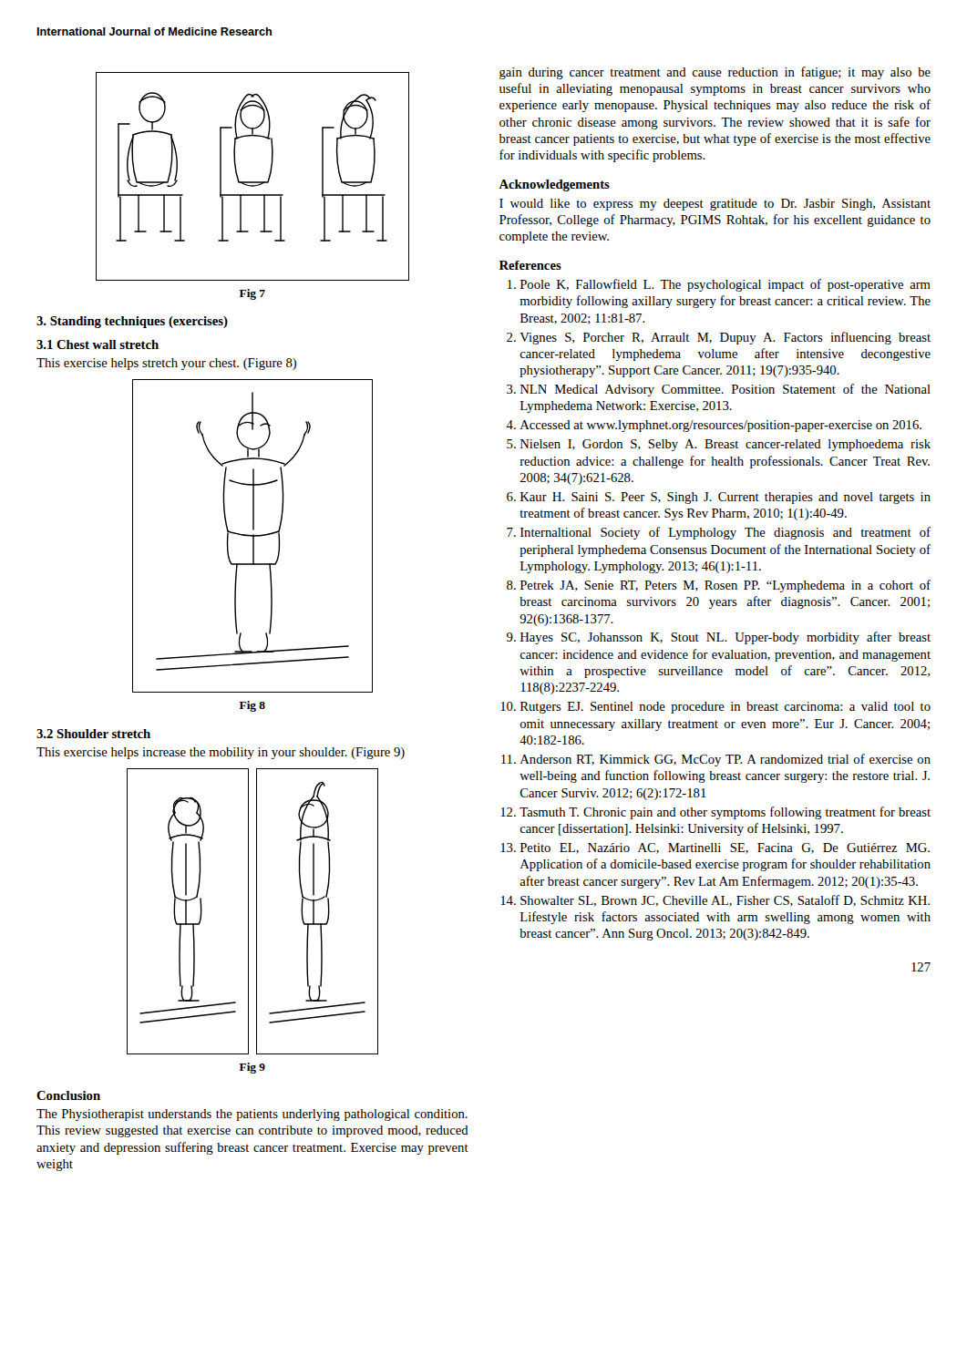International Journal of Medicine Research
Fig 7
3. Standing techniques (exercises)
3.1 Chest wall stretch
This exercise helps stretch your chest. (Figure 8)
Fig 8
3.2 Shoulder stretch
This exercise helps increase the mobility in your shoulder. (Figure 9)
Fig 9
Conclusion
The Physiotherapist understands the patients underlying pathological condition. This review suggested that exercise can contribute to improved mood, reduced anxiety and depression suffering breast cancer treatment. Exercise may prevent weight
gain during cancer treatment and cause reduction in fatigue; it may also be useful in alleviating menopausal symptoms in breast cancer survivors who experience early menopause. Physical techniques may also reduce the risk of other chronic disease among survivors. The review showed that it is safe for breast cancer patients to exercise, but what type of exercise is the most effective for individuals with specific problems.
Acknowledgements
I would like to express my deepest gratitude to Dr. Jasbir Singh, Assistant Professor, College of Pharmacy, PGIMS Rohtak, for his excellent guidance to complete the review.
References
Poole K, Fallowfield L. The psychological impact of post-operative arm morbidity following axillary surgery for breast cancer: a critical review. The Breast, 2002; 11:81-87.
Vignes S, Porcher R, Arrault M, Dupuy A. Factors influencing breast cancer-related lymphedema volume after intensive decongestive physiotherapy”. Support Care Cancer. 2011; 19(7):935-940.
NLN Medical Advisory Committee. Position Statement of the National Lymphedema Network: Exercise, 2013.
Accessed at www.lymphnet.org/resources/position-paper-exercise on 2016.
Nielsen I, Gordon S, Selby A. Breast cancer-related lymphoedema risk reduction advice: a challenge for health professionals. Cancer Treat Rev. 2008; 34(7):621-628.
Kaur H. Saini S. Peer S, Singh J. Current therapies and novel targets in treatment of breast cancer. Sys Rev Pharm, 2010; 1(1):40-49.
Internaltional Society of Lymphology The diagnosis and treatment of peripheral lymphedema Consensus Document of the International Society of Lymphology. Lymphology. 2013; 46(1):1-11.
Petrek JA, Senie RT, Peters M, Rosen PP. “Lymphedema in a cohort of breast carcinoma survivors 20 years after diagnosis”. Cancer. 2001; 92(6):1368-1377.
Hayes SC, Johansson K, Stout NL. Upper-body morbidity after breast cancer: incidence and evidence for evaluation, prevention, and management within a prospective surveillance model of care”. Cancer. 2012, 118(8):2237-2249.
Rutgers EJ. Sentinel node procedure in breast carcinoma: a valid tool to omit unnecessary axillary treatment or even more”. Eur J. Cancer. 2004; 40:182-186.
Anderson RT, Kimmick GG, McCoy TP. A randomized trial of exercise on well-being and function following breast cancer surgery: the restore trial. J. Cancer Surviv. 2012; 6(2):172-181
Tasmuth T. Chronic pain and other symptoms following treatment for breast cancer [dissertation]. Helsinki: University of Helsinki, 1997.
Petito EL, Nazário AC, Martinelli SE, Facina G, De Gutiérrez MG. Application of a domicile-based exercise program for shoulder rehabilitation after breast cancer surgery”. Rev Lat Am Enfermagem. 2012; 20(1):35-43.
Showalter SL, Brown JC, Cheville AL, Fisher CS, Sataloff D, Schmitz KH. Lifestyle risk factors associated with arm swelling among women with breast cancer”. Ann Surg Oncol. 2013; 20(3):842-849.
127